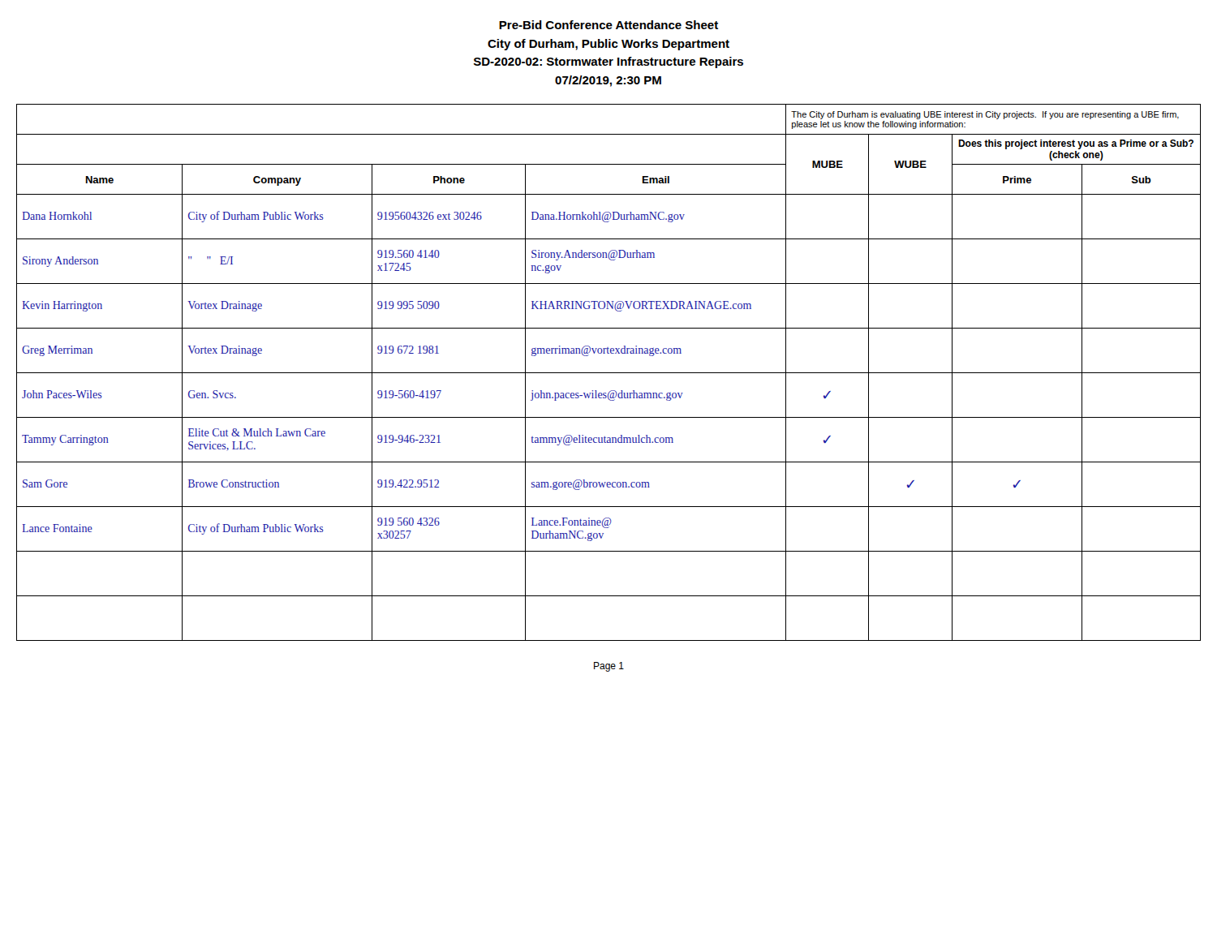Pre-Bid Conference Attendance Sheet
City of Durham, Public Works Department
SD-2020-02: Stormwater Infrastructure Repairs
07/2/2019, 2:30 PM
| | The City of Durham is evaluating UBE interest in City projects. If you are representing a UBE firm, please let us know the following information: |
| | MUBE | WUBE | Does this project interest you as a Prime or a Sub? (check one) |
| Name | Company | Phone | Email | Prime | Sub |
| Dana Hornkohl | City of Durham Public Works | 9195604326 ext 30246 | Dana.Hornkohl@DurhamNC.gov | | | | |
| Sirony Anderson | " " E/I | 919.560 4140 x17245 | Sirony.Anderson@Durham nc.gov | | | | |
| Kevin Harrington | Vortex Drainage | 919 995 5090 | KHARRINGTON@VORTEXDRAINAGE.com | | | | |
| Greg Merriman | Vortex Drainage | 919 672 1981 | gmerriman@vortexdrainage.com | | | | |
| John Paces-Wiles | Gen. Svcs. | 919-560-4197 | john.paces-wiles@durhamnc.gov | ✓ | | | |
| Tammy Carrington | Elite Cut & Mulch Lawn Care Services, LLC. | 919-946-2321 | tammy@elitecutandmulch.com | ✓ | | | |
| Sam Gore | Browe Construction | 919.422.9512 | sam.gore@browecon.com | | ✓ | ✓ | |
| Lance Fontaine | City of Durham Public Works | 919 560 4326 x30257 | Lance.Fontaine@ DurhamNC.gov | | | | |
Page 1